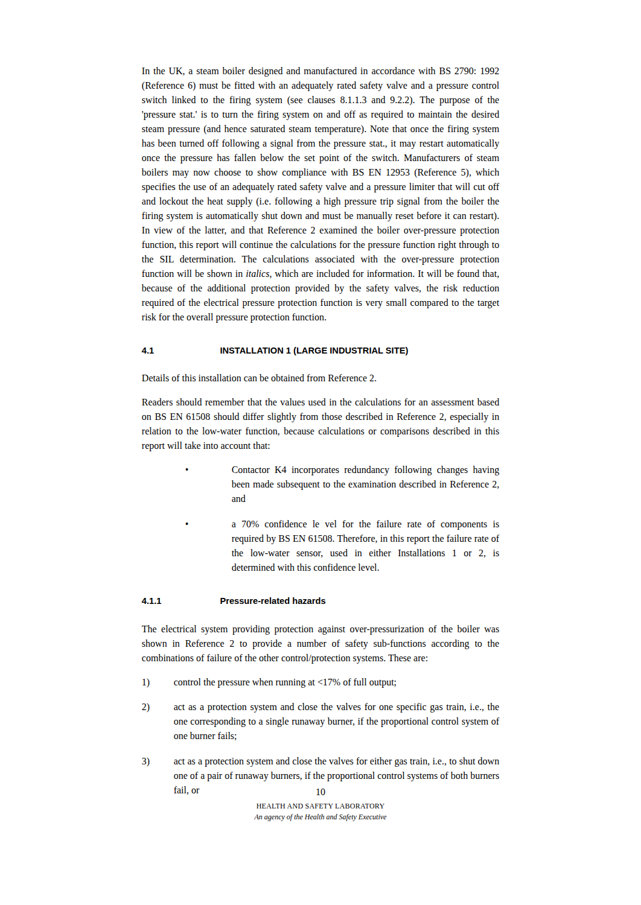In the UK, a steam boiler designed and manufactured in accordance with BS 2790: 1992 (Reference 6) must be fitted with an adequately rated safety valve and a pressure control switch linked to the firing system (see clauses 8.1.1.3 and 9.2.2). The purpose of the 'pressure stat.' is to turn the firing system on and off as required to maintain the desired steam pressure (and hence saturated steam temperature). Note that once the firing system has been turned off following a signal from the pressure stat., it may restart automatically once the pressure has fallen below the set point of the switch. Manufacturers of steam boilers may now choose to show compliance with BS EN 12953 (Reference 5), which specifies the use of an adequately rated safety valve and a pressure limiter that will cut off and lockout the heat supply (i.e. following a high pressure trip signal from the boiler the firing system is automatically shut down and must be manually reset before it can restart). In view of the latter, and that Reference 2 examined the boiler over-pressure protection function, this report will continue the calculations for the pressure function right through to the SIL determination. The calculations associated with the over-pressure protection function will be shown in italics, which are included for information. It will be found that, because of the additional protection provided by the safety valves, the risk reduction required of the electrical pressure protection function is very small compared to the target risk for the overall pressure protection function.
4.1 INSTALLATION 1 (LARGE INDUSTRIAL SITE)
Details of this installation can be obtained from Reference 2.
Readers should remember that the values used in the calculations for an assessment based on BS EN 61508 should differ slightly from those described in Reference 2, especially in relation to the low-water function, because calculations or comparisons described in this report will take into account that:
•Contactor K4 incorporates redundancy following changes having been made subsequent to the examination described in Reference 2, and
•a 70% confidence le vel for the failure rate of components is required by BS EN 61508. Therefore, in this report the failure rate of the low-water sensor, used in either Installations 1 or 2, is determined with this confidence level.
4.1.1 Pressure-related hazards
The electrical system providing protection against over-pressurization of the boiler was shown in Reference 2 to provide a number of safety sub-functions according to the combinations of failure of the other control/protection systems. These are:
1) control the pressure when running at <17% of full output;
2) act as a protection system and close the valves for one specific gas train, i.e., the one corresponding to a single runaway burner, if the proportional control system of one burner fails;
3) act as a protection system and close the valves for either gas train, i.e., to shut down one of a pair of runaway burners, if the proportional control systems of both burners fail, or
10
HEALTH AND SAFETY LABORATORY
An agency of the Health and Safety Executive